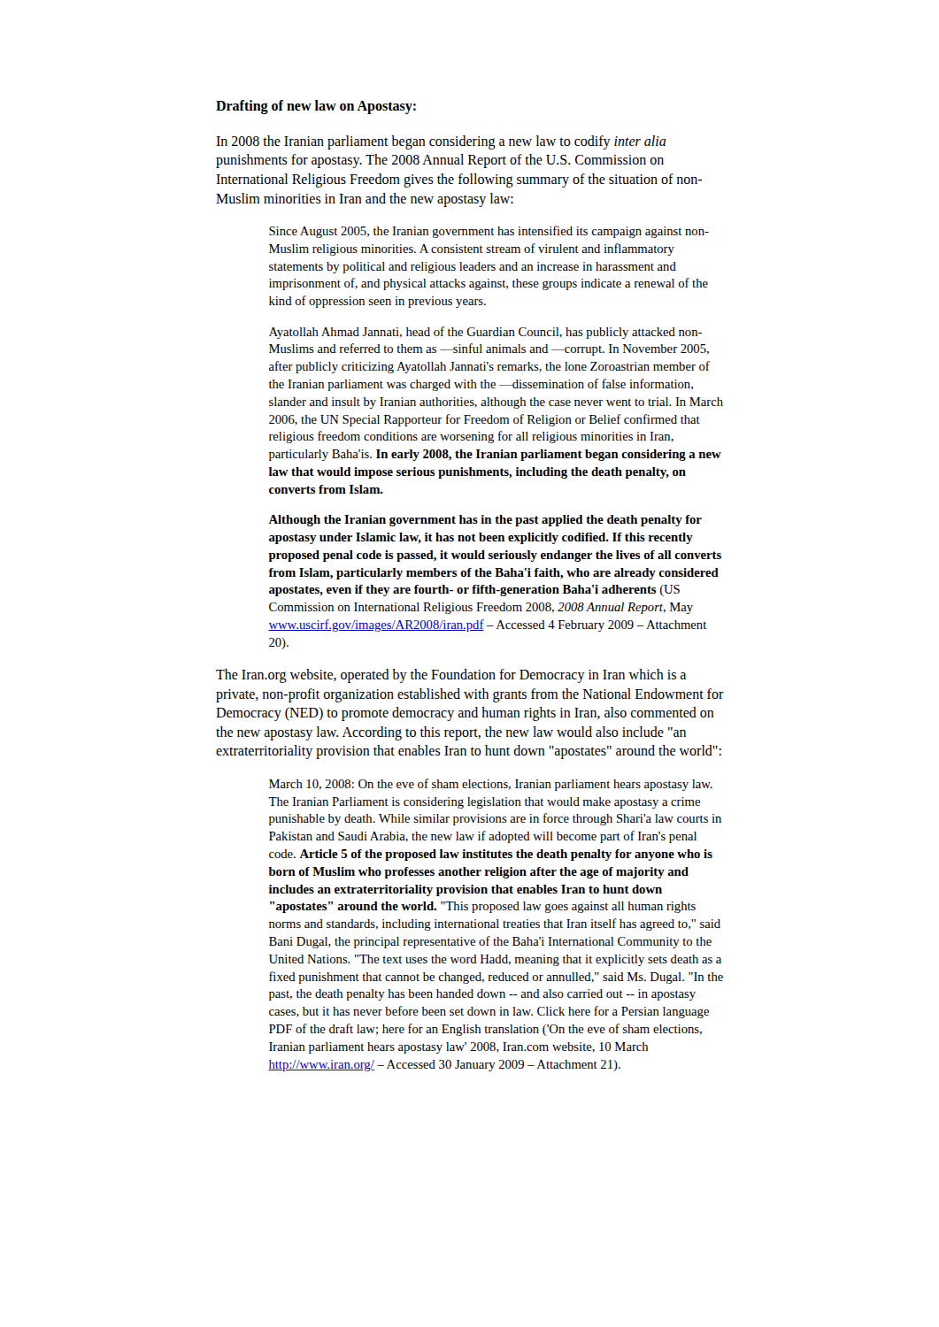Drafting of new law on Apostasy:
In 2008 the Iranian parliament began considering a new law to codify inter alia punishments for apostasy. The 2008 Annual Report of the U.S. Commission on International Religious Freedom gives the following summary of the situation of non-Muslim minorities in Iran and the new apostasy law:
Since August 2005, the Iranian government has intensified its campaign against non-Muslim religious minorities. A consistent stream of virulent and inflammatory statements by political and religious leaders and an increase in harassment and imprisonment of, and physical attacks against, these groups indicate a renewal of the kind of oppression seen in previous years.
Ayatollah Ahmad Jannati, head of the Guardian Council, has publicly attacked non-Muslims and referred to them as ―sinful animals and ―corrupt. In November 2005, after publicly criticizing Ayatollah Jannati's remarks, the lone Zoroastrian member of the Iranian parliament was charged with the ―dissemination of false information, slander and insult by Iranian authorities, although the case never went to trial. In March 2006, the UN Special Rapporteur for Freedom of Religion or Belief confirmed that religious freedom conditions are worsening for all religious minorities in Iran, particularly Baha'is. In early 2008, the Iranian parliament began considering a new law that would impose serious punishments, including the death penalty, on converts from Islam.
Although the Iranian government has in the past applied the death penalty for apostasy under Islamic law, it has not been explicitly codified. If this recently proposed penal code is passed, it would seriously endanger the lives of all converts from Islam, particularly members of the Baha'i faith, who are already considered apostates, even if they are fourth- or fifth-generation Baha'i adherents (US Commission on International Religious Freedom 2008, 2008 Annual Report, May www.uscirf.gov/images/AR2008/iran.pdf – Accessed 4 February 2009 – Attachment 20).
The Iran.org website, operated by the Foundation for Democracy in Iran which is a private, non-profit organization established with grants from the National Endowment for Democracy (NED) to promote democracy and human rights in Iran, also commented on the new apostasy law. According to this report, the new law would also include "an extraterritoriality provision that enables Iran to hunt down "apostates" around the world":
March 10, 2008: On the eve of sham elections, Iranian parliament hears apostasy law. The Iranian Parliament is considering legislation that would make apostasy a crime punishable by death. While similar provisions are in force through Shari'a law courts in Pakistan and Saudi Arabia, the new law if adopted will become part of Iran's penal code. Article 5 of the proposed law institutes the death penalty for anyone who is born of Muslim who professes another religion after the age of majority and includes an extraterritoriality provision that enables Iran to hunt down "apostates" around the world. "This proposed law goes against all human rights norms and standards, including international treaties that Iran itself has agreed to," said Bani Dugal, the principal representative of the Baha'i International Community to the United Nations. "The text uses the word Hadd, meaning that it explicitly sets death as a fixed punishment that cannot be changed, reduced or annulled," said Ms. Dugal. "In the past, the death penalty has been handed down -- and also carried out -- in apostasy cases, but it has never before been set down in law. Click here for a Persian language PDF of the draft law; here for an English translation ('On the eve of sham elections, Iranian parliament hears apostasy law' 2008, Iran.com website, 10 March http://www.iran.org/ – Accessed 30 January 2009 – Attachment 21).